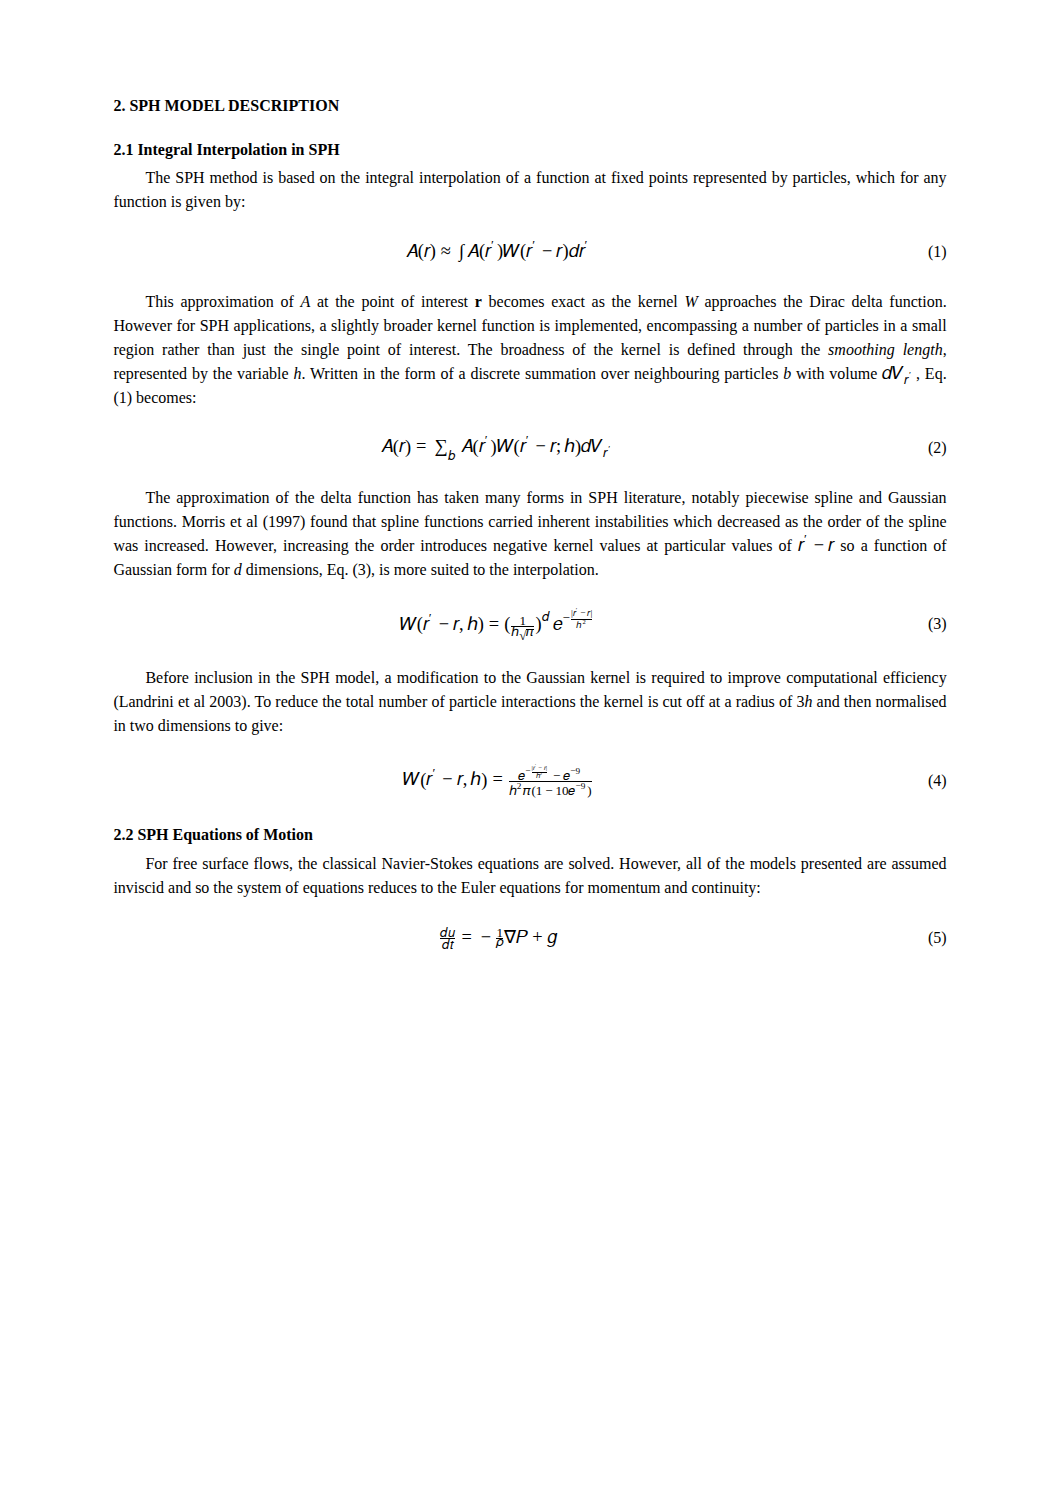2. SPH MODEL DESCRIPTION
2.1 Integral Interpolation in SPH
The SPH method is based on the integral interpolation of a function at fixed points represented by particles, which for any function is given by:
A(r) ≈ ∫ A(r′) W(r′−r) dr′
(1)
This approximation of A at the point of interest r becomes exact as the kernel W approaches the Dirac delta function. However for SPH applications, a slightly broader kernel function is implemented, encompassing a number of particles in a small region rather than just the single point of interest. The broadness of the kernel is defined through the smoothing length, represented by the variable h. Written in the form of a discrete summation over neighbouring particles b with volume dVr′, Eq. (1) becomes:
A(r) = ∑ b A(r′) W(r′−r;h) dVr′
(2)
The approximation of the delta function has taken many forms in SPH literature, notably piecewise spline and Gaussian functions. Morris et al (1997) found that spline functions carried inherent instabilities which decreased as the order of the spline was increased. However, increasing the order introduces negative kernel values at particular values of r′−r so a function of Gaussian form for d dimensions, Eq. (3), is more suited to the interpolation.
W(r′−r,h) = ( 1 hπ ) d e − |r′−r| h2
(3)
Before inclusion in the SPH model, a modification to the Gaussian kernel is required to improve computational efficiency (Landrini et al 2003). To reduce the total number of particle interactions the kernel is cut off at a radius of 3h and then normalised in two dimensions to give:
W(r′−r,h) = e − |r′−r| h2 − e−9 h2π (1−10e−9)
(4)
2.2 SPH Equations of Motion
For free surface flows, the classical Navier-Stokes equations are solved. However, all of the models presented are assumed inviscid and so the system of equations reduces to the Euler equations for momentum and continuity:
du dt = − 1 ρ ∇P + g
(5)